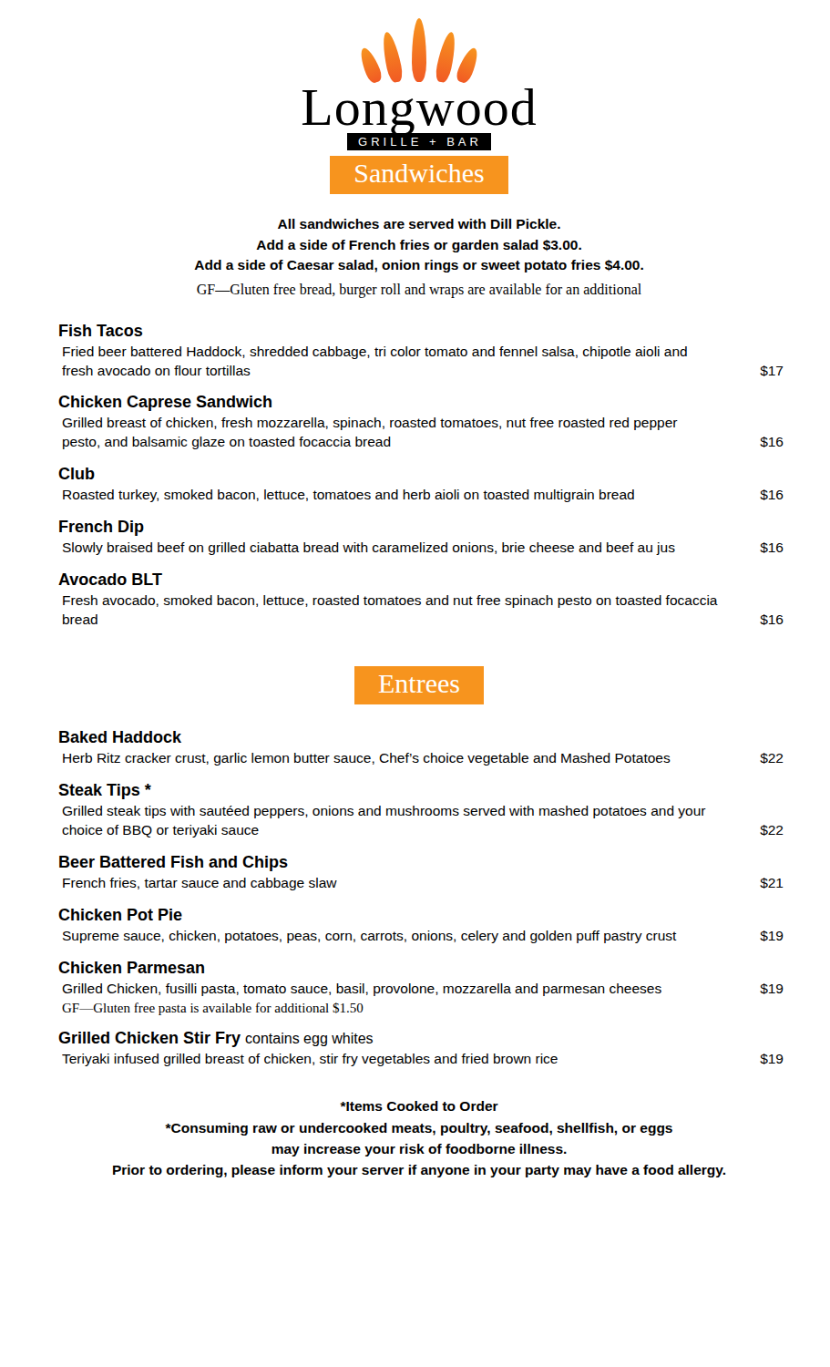Longwood
GRILLE + BAR
Sandwiches
All sandwiches are served with Dill Pickle.
Add a side of French fries or garden salad $3.00.
Add a side of Caesar salad, onion rings or sweet potato fries $4.00.
GF—Gluten free bread, burger roll and wraps are available for an additional
Fish Tacos
Fried beer battered Haddock, shredded cabbage, tri color tomato and fennel salsa, chipotle aioli and fresh avocado on flour tortillas
$17
Chicken Caprese Sandwich
Grilled breast of chicken, fresh mozzarella, spinach, roasted tomatoes, nut free roasted red pepper pesto, and balsamic glaze on toasted focaccia bread
$16
Club
Roasted turkey, smoked bacon, lettuce, tomatoes and herb aioli on toasted multigrain bread
$16
French Dip
Slowly braised beef on grilled ciabatta bread with caramelized onions, brie cheese and beef au jus
$16
Avocado BLT
Fresh avocado, smoked bacon, lettuce, roasted tomatoes and nut free spinach pesto on toasted focaccia bread
$16
Entrees
Baked Haddock
Herb Ritz cracker crust, garlic lemon butter sauce, Chef’s choice vegetable and Mashed Potatoes
$22
Steak Tips *
Grilled steak tips with sautéed peppers, onions and mushrooms served with mashed potatoes and your choice of BBQ or teriyaki sauce
$22
Beer Battered Fish and Chips
French fries, tartar sauce and cabbage slaw
$21
Chicken Pot Pie
Supreme sauce, chicken, potatoes, peas, corn, carrots, onions, celery and golden puff pastry crust
$19
Chicken Parmesan
Grilled Chicken, fusilli pasta, tomato sauce, basil, provolone, mozzarella and parmesan cheeses
$19
GF—Gluten free pasta is available for additional $1.50
Grilled Chicken Stir Fry contains egg whites
Teriyaki infused grilled breast of chicken, stir fry vegetables and fried brown rice
$19
*Items Cooked to Order
*Consuming raw or undercooked meats, poultry, seafood, shellfish, or eggs
may increase your risk of foodborne illness.
Prior to ordering, please inform your server if anyone in your party may have a food allergy.